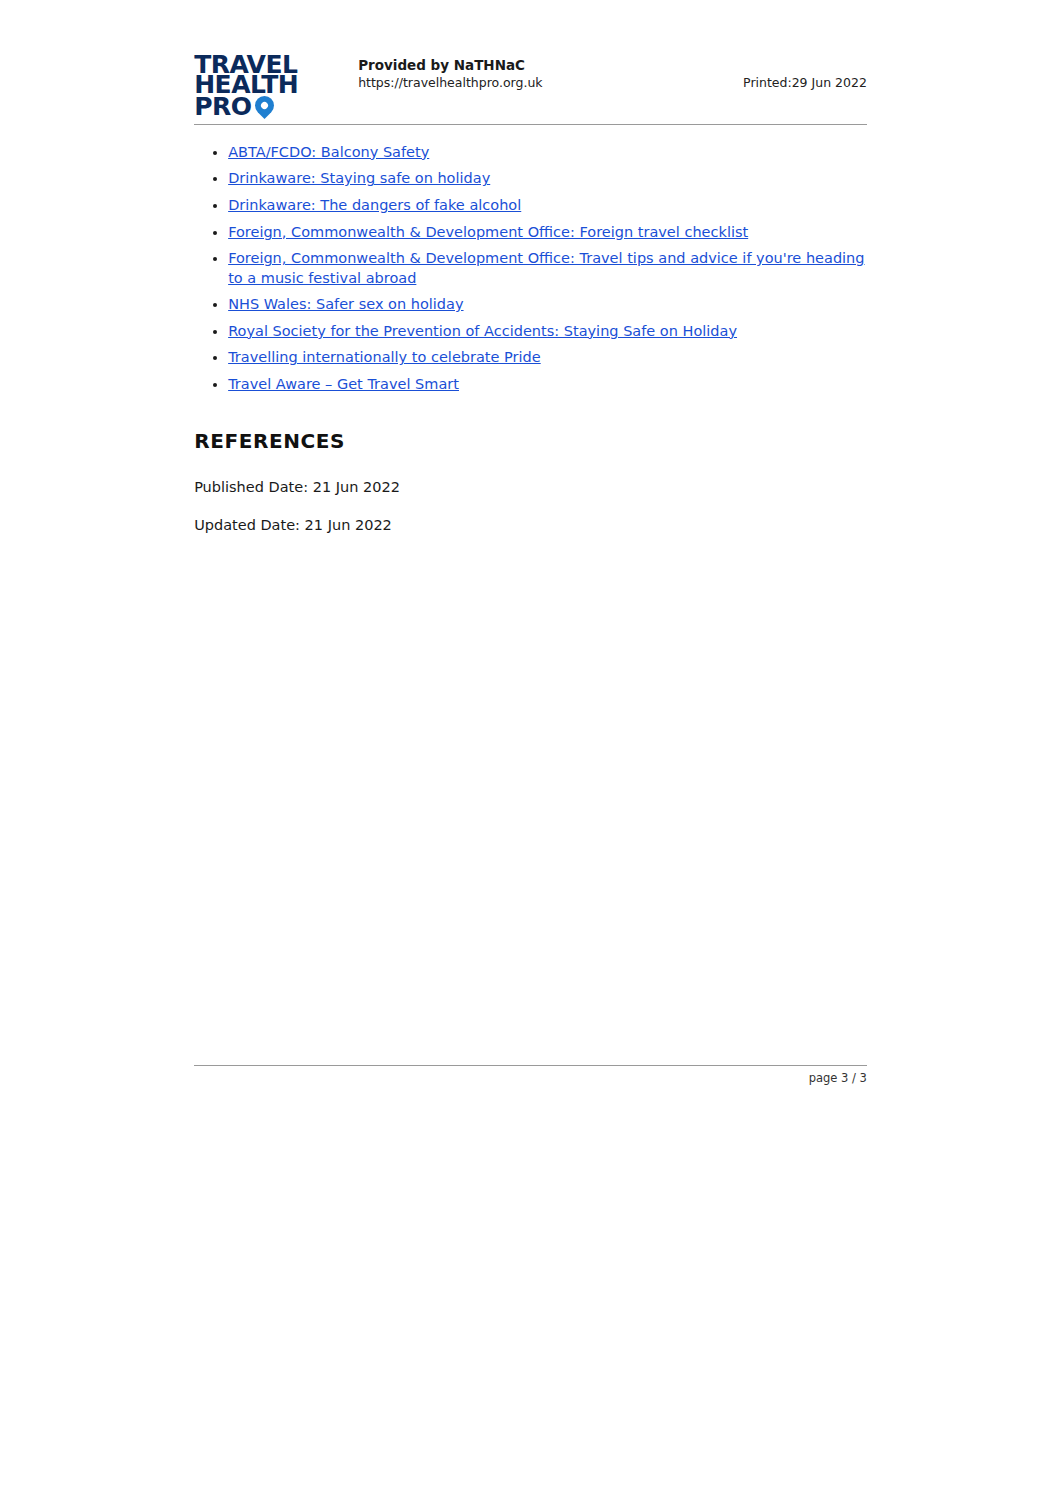TRAVEL HEALTH PRO
Provided by NaTHNaC
https://travelhealthpro.org.uk Printed:29 Jun 2022
ABTA/FCDO: Balcony Safety
Drinkaware: Staying safe on holiday
Drinkaware: The dangers of fake alcohol
Foreign, Commonwealth & Development Office: Foreign travel checklist
Foreign, Commonwealth & Development Office: Travel tips and advice if you're heading to a music festival abroad
NHS Wales: Safer sex on holiday
Royal Society for the Prevention of Accidents: Staying Safe on Holiday
Travelling internationally to celebrate Pride
Travel Aware – Get Travel Smart
REFERENCES
Published Date: 21 Jun 2022
Updated Date: 21 Jun 2022
page 3 / 3